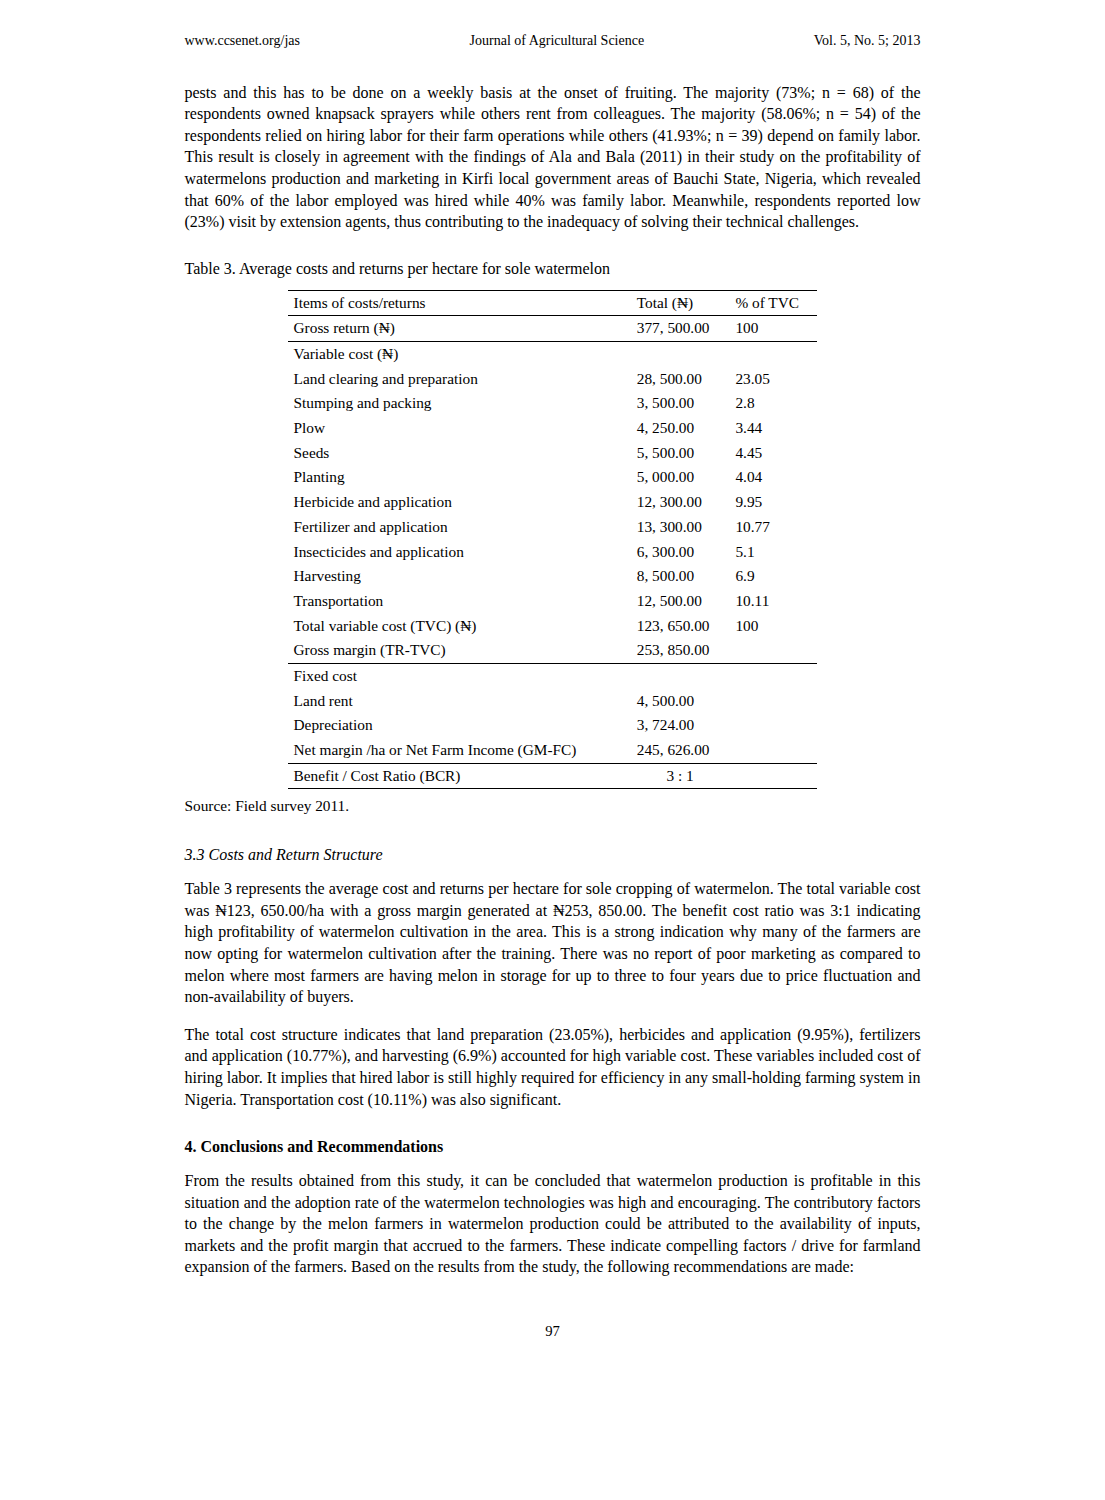www.ccsenet.org/jas Journal of Agricultural Science Vol. 5, No. 5; 2013
pests and this has to be done on a weekly basis at the onset of fruiting. The majority (73%; n = 68) of the respondents owned knapsack sprayers while others rent from colleagues. The majority (58.06%; n = 54) of the respondents relied on hiring labor for their farm operations while others (41.93%; n = 39) depend on family labor. This result is closely in agreement with the findings of Ala and Bala (2011) in their study on the profitability of watermelons production and marketing in Kirfi local government areas of Bauchi State, Nigeria, which revealed that 60% of the labor employed was hired while 40% was family labor. Meanwhile, respondents reported low (23%) visit by extension agents, thus contributing to the inadequacy of solving their technical challenges.
Table 3. Average costs and returns per hectare for sole watermelon
| Items of costs/returns | Total ( ₦ ) | % of TVC |
| Gross return ( ₦ ) | 377, 500.00 | 100 |
| Variable cost ( ₦ ) | | |
| Land clearing and preparation | 28, 500.00 | 23.05 |
| Stumping and packing | 3, 500.00 | 2.8 |
| Plow | 4, 250.00 | 3.44 |
| Seeds | 5, 500.00 | 4.45 |
| Planting | 5, 000.00 | 4.04 |
| Herbicide and application | 12, 300.00 | 9.95 |
| Fertilizer and application | 13, 300.00 | 10.77 |
| Insecticides and application | 6, 300.00 | 5.1 |
| Harvesting | 8, 500.00 | 6.9 |
| Transportation | 12, 500.00 | 10.11 |
| Total variable cost (TVC) ( ₦ ) | 123, 650.00 | 100 |
| Gross margin (TR-TVC) | 253, 850.00 | |
| Fixed cost | | |
| Land rent | 4, 500.00 | |
| Depreciation | 3, 724.00 | |
| Net margin /ha or Net Farm Income (GM-FC) | 245, 626.00 | |
| Benefit / Cost Ratio (BCR) | 3 : 1 | |
Source: Field survey 2011.
3.3 Costs and Return Structure
Table 3 represents the average cost and returns per hectare for sole cropping of watermelon. The total variable cost was ₦123, 650.00/ha with a gross margin generated at ₦253, 850.00. The benefit cost ratio was 3:1 indicating high profitability of watermelon cultivation in the area. This is a strong indication why many of the farmers are now opting for watermelon cultivation after the training. There was no report of poor marketing as compared to melon where most farmers are having melon in storage for up to three to four years due to price fluctuation and non-availability of buyers.
The total cost structure indicates that land preparation (23.05%), herbicides and application (9.95%), fertilizers and application (10.77%), and harvesting (6.9%) accounted for high variable cost. These variables included cost of hiring labor. It implies that hired labor is still highly required for efficiency in any small-holding farming system in Nigeria. Transportation cost (10.11%) was also significant.
4. Conclusions and Recommendations
From the results obtained from this study, it can be concluded that watermelon production is profitable in this situation and the adoption rate of the watermelon technologies was high and encouraging. The contributory factors to the change by the melon farmers in watermelon production could be attributed to the availability of inputs, markets and the profit margin that accrued to the farmers. These indicate compelling factors / drive for farmland expansion of the farmers. Based on the results from the study, the following recommendations are made:
97